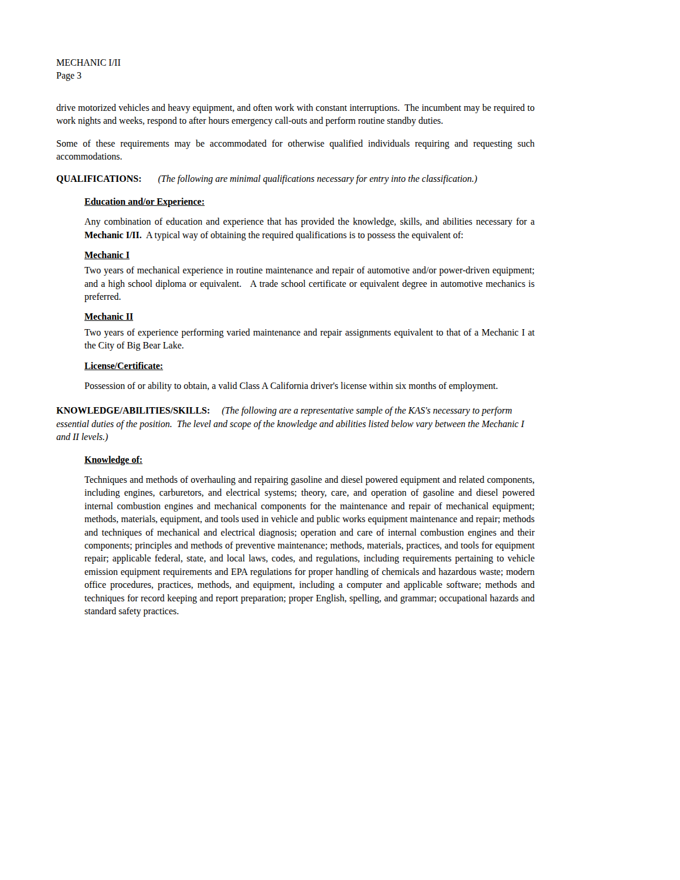MECHANIC I/II
Page 3
drive motorized vehicles and heavy equipment, and often work with constant interruptions. The incumbent may be required to work nights and weeks, respond to after hours emergency call-outs and perform routine standby duties.
Some of these requirements may be accommodated for otherwise qualified individuals requiring and requesting such accommodations.
QUALIFICATIONS:
(The following are minimal qualifications necessary for entry into the classification.)
Education and/or Experience:
Any combination of education and experience that has provided the knowledge, skills, and abilities necessary for a Mechanic I/II. A typical way of obtaining the required qualifications is to possess the equivalent of:
Mechanic I
Two years of mechanical experience in routine maintenance and repair of automotive and/or power-driven equipment; and a high school diploma or equivalent. A trade school certificate or equivalent degree in automotive mechanics is preferred.
Mechanic II
Two years of experience performing varied maintenance and repair assignments equivalent to that of a Mechanic I at the City of Big Bear Lake.
License/Certificate:
Possession of or ability to obtain, a valid Class A California driver's license within six months of employment.
KNOWLEDGE/ABILITIES/SKILLS:
(The following are a representative sample of the KAS's necessary to perform essential duties of the position. The level and scope of the knowledge and abilities listed below vary between the Mechanic I and II levels.)
Knowledge of:
Techniques and methods of overhauling and repairing gasoline and diesel powered equipment and related components, including engines, carburetors, and electrical systems; theory, care, and operation of gasoline and diesel powered internal combustion engines and mechanical components for the maintenance and repair of mechanical equipment; methods, materials, equipment, and tools used in vehicle and public works equipment maintenance and repair; methods and techniques of mechanical and electrical diagnosis; operation and care of internal combustion engines and their components; principles and methods of preventive maintenance; methods, materials, practices, and tools for equipment repair; applicable federal, state, and local laws, codes, and regulations, including requirements pertaining to vehicle emission equipment requirements and EPA regulations for proper handling of chemicals and hazardous waste; modern office procedures, practices, methods, and equipment, including a computer and applicable software; methods and techniques for record keeping and report preparation; proper English, spelling, and grammar; occupational hazards and standard safety practices.